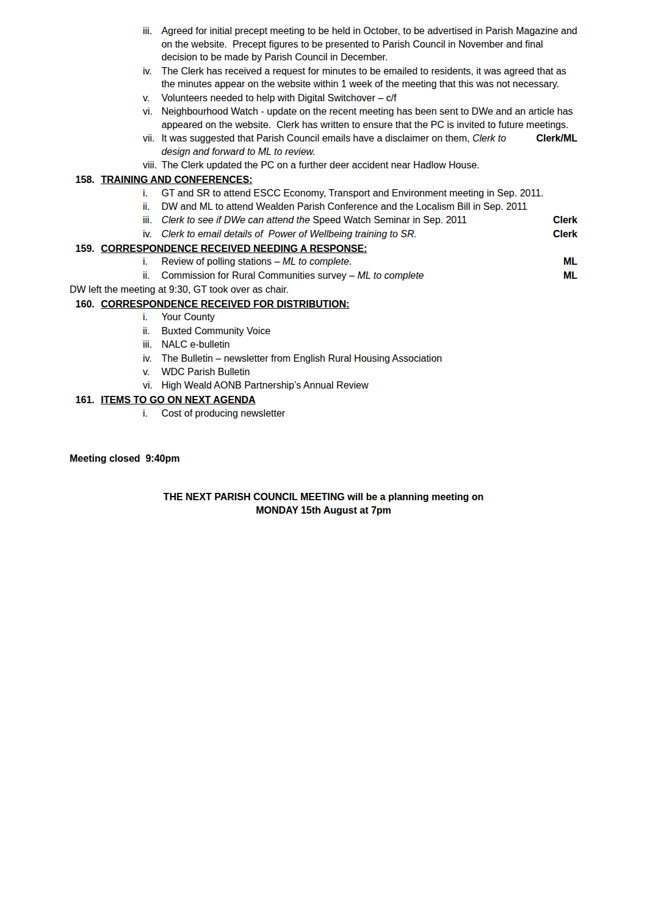iii. Agreed for initial precept meeting to be held in October, to be advertised in Parish Magazine and on the website. Precept figures to be presented to Parish Council in November and final decision to be made by Parish Council in December.
iv. The Clerk has received a request for minutes to be emailed to residents, it was agreed that as the minutes appear on the website within 1 week of the meeting that this was not necessary.
v. Volunteers needed to help with Digital Switchover – c/f
vi. Neighbourhood Watch - update on the recent meeting has been sent to DWe and an article has appeared on the website. Clerk has written to ensure that the PC is invited to future meetings.
vii.
It was suggested that Parish Council emails have a disclaimer on them, Clerk to design and forward to ML to review. Clerk/ML
viii. The Clerk updated the PC on a further deer accident near Hadlow House.
158. TRAINING AND CONFERENCES:
i. GT and SR to attend ESCC Economy, Transport and Environment meeting in Sep. 2011.
ii. DW and ML to attend Wealden Parish Conference and the Localism Bill in Sep. 2011
iii.
Clerk to see if DWe can attend the Speed Watch Seminar in Sep. 2011 Clerk
iv.
Clerk to email details of Power of Wellbeing training to SR. Clerk
159. CORRESPONDENCE RECEIVED NEEDING A RESPONSE:
i.
Review of polling stations – ML to complete. ML
ii.
Commission for Rural Communities survey – ML to complete ML
DW left the meeting at 9:30, GT took over as chair.
160. CORRESPONDENCE RECEIVED FOR DISTRIBUTION:
i. Your County
ii. Buxted Community Voice
iii. NALC e-bulletin
iv. The Bulletin – newsletter from English Rural Housing Association
v. WDC Parish Bulletin
vi. High Weald AONB Partnership’s Annual Review
161. ITEMS TO GO ON NEXT AGENDA
i. Cost of producing newsletter
Meeting closed 9:40pm
THE NEXT PARISH COUNCIL MEETING will be a planning meeting on
MONDAY 15th August at 7pm